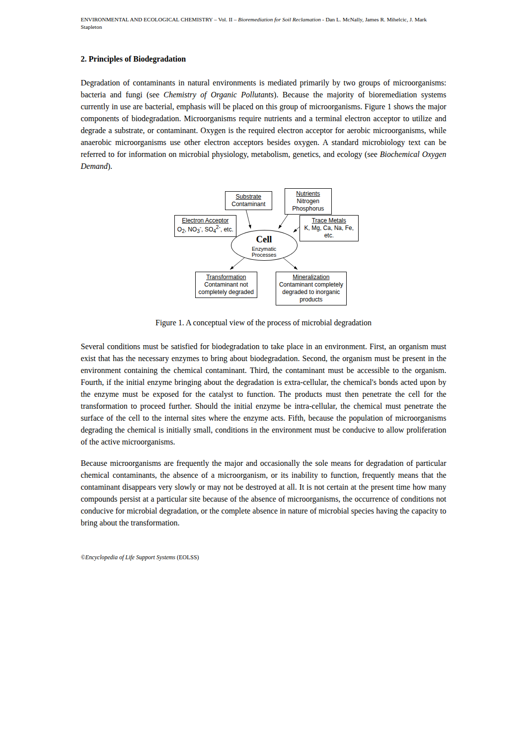ENVIRONMENTAL AND ECOLOGICAL CHEMISTRY – Vol. II – Bioremediation for Soil Reclamation - Dan L. McNally, James R. Mihelcic, J. Mark Stapleton
2. Principles of Biodegradation
Degradation of contaminants in natural environments is mediated primarily by two groups of microorganisms: bacteria and fungi (see Chemistry of Organic Pollutants). Because the majority of bioremediation systems currently in use are bacterial, emphasis will be placed on this group of microorganisms. Figure 1 shows the major components of biodegradation. Microorganisms require nutrients and a terminal electron acceptor to utilize and degrade a substrate, or contaminant. Oxygen is the required electron acceptor for aerobic microorganisms, while anaerobic microorganisms use other electron acceptors besides oxygen. A standard microbiology text can be referred to for information on microbial physiology, metabolism, genetics, and ecology (see Biochemical Oxygen Demand).
Substrate Contaminant
Nutrients Nitrogen
Phosphorus
Electron Acceptor O2, NO3-, SO42-, etc.
Trace Metals K, Mg, Ca, Na, Fe, etc.
Cell Enzymatic
Processes
Transformation Contaminant not
completely degraded
Mineralization Contaminant completely
degraded to inorganic products
Figure 1. A conceptual view of the process of microbial degradation
Several conditions must be satisfied for biodegradation to take place in an environment. First, an organism must exist that has the necessary enzymes to bring about biodegradation. Second, the organism must be present in the environment containing the chemical contaminant. Third, the contaminant must be accessible to the organism. Fourth, if the initial enzyme bringing about the degradation is extra-cellular, the chemical's bonds acted upon by the enzyme must be exposed for the catalyst to function. The products must then penetrate the cell for the transformation to proceed further. Should the initial enzyme be intra-cellular, the chemical must penetrate the surface of the cell to the internal sites where the enzyme acts. Fifth, because the population of microorganisms degrading the chemical is initially small, conditions in the environment must be conducive to allow proliferation of the active microorganisms.
Because microorganisms are frequently the major and occasionally the sole means for degradation of particular chemical contaminants, the absence of a microorganism, or its inability to function, frequently means that the contaminant disappears very slowly or may not be destroyed at all. It is not certain at the present time how many compounds persist at a particular site because of the absence of microorganisms, the occurrence of conditions not conducive for microbial degradation, or the complete absence in nature of microbial species having the capacity to bring about the transformation.
©Encyclopedia of Life Support Systems (EOLSS)